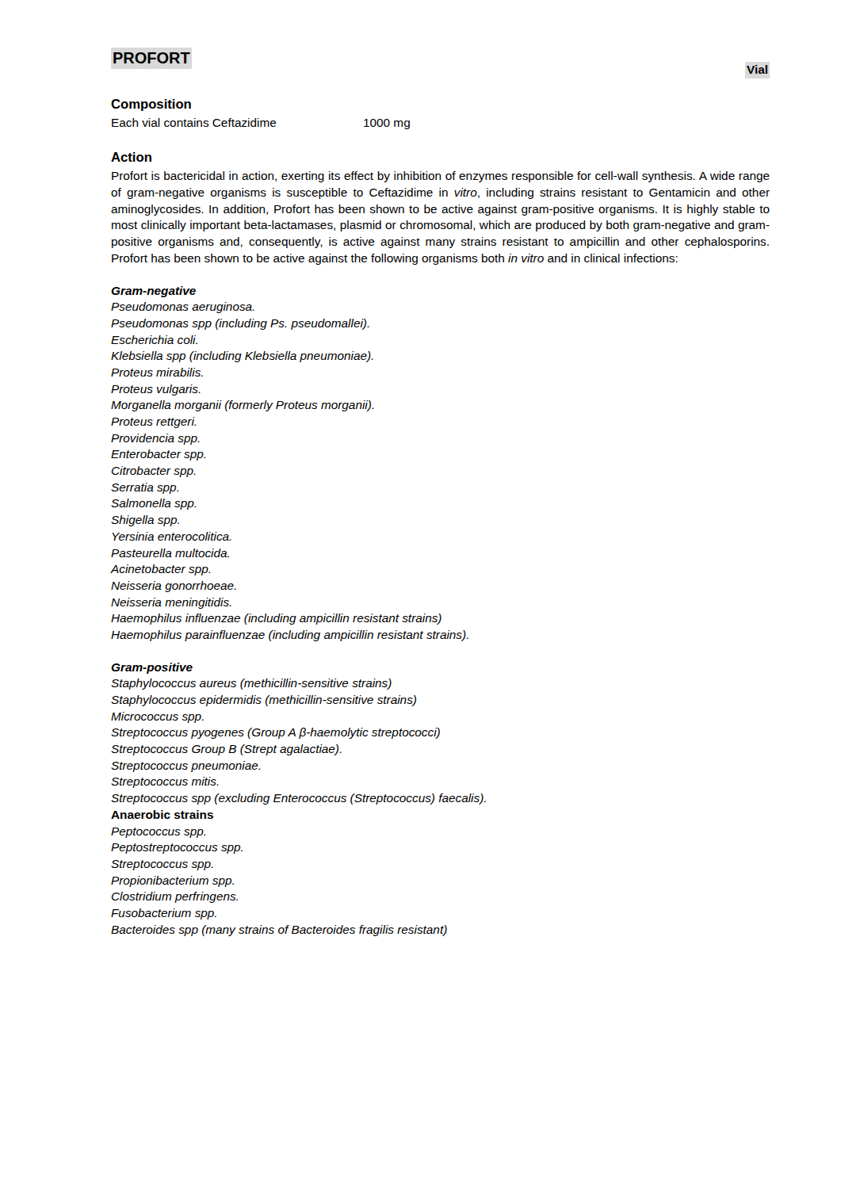Vial
PROFORT
Composition
Each vial contains Ceftazidime 1000 mg
Action
Profort is bactericidal in action, exerting its effect by inhibition of enzymes responsible for cell-wall synthesis. A wide range of gram-negative organisms is susceptible to Ceftazidime in vitro, including strains resistant to Gentamicin and other aminoglycosides. In addition, Profort has been shown to be active against gram-positive organisms. It is highly stable to most clinically important beta-lactamases, plasmid or chromosomal, which are produced by both gram-negative and gram-positive organisms and, consequently, is active against many strains resistant to ampicillin and other cephalosporins. Profort has been shown to be active against the following organisms both in vitro and in clinical infections:
Gram-negative
Pseudomonas aeruginosa.
Pseudomonas spp (including Ps. pseudomallei).
Escherichia coli.
Klebsiella spp (including Klebsiella pneumoniae).
Proteus mirabilis.
Proteus vulgaris.
Morganella morganii (formerly Proteus morganii).
Proteus rettgeri.
Providencia spp.
Enterobacter spp.
Citrobacter spp.
Serratia spp.
Salmonella spp.
Shigella spp.
Yersinia enterocolitica.
Pasteurella multocida.
Acinetobacter spp.
Neisseria gonorrhoeae.
Neisseria meningitidis.
Haemophilus influenzae (including ampicillin resistant strains)
Haemophilus parainfluenzae (including ampicillin resistant strains).
Gram-positive
Staphylococcus aureus (methicillin-sensitive strains)
Staphylococcus epidermidis (methicillin-sensitive strains)
Micrococcus spp.
Streptococcus pyogenes (Group A β-haemolytic streptococci)
Streptococcus Group B (Strept agalactiae).
Streptococcus pneumoniae.
Streptococcus mitis.
Streptococcus spp (excluding Enterococcus (Streptococcus) faecalis).
Anaerobic strains
Peptococcus spp.
Peptostreptococcus spp.
Streptococcus spp.
Propionibacterium spp.
Clostridium perfringens.
Fusobacterium spp.
Bacteroides spp (many strains of Bacteroides fragilis resistant)